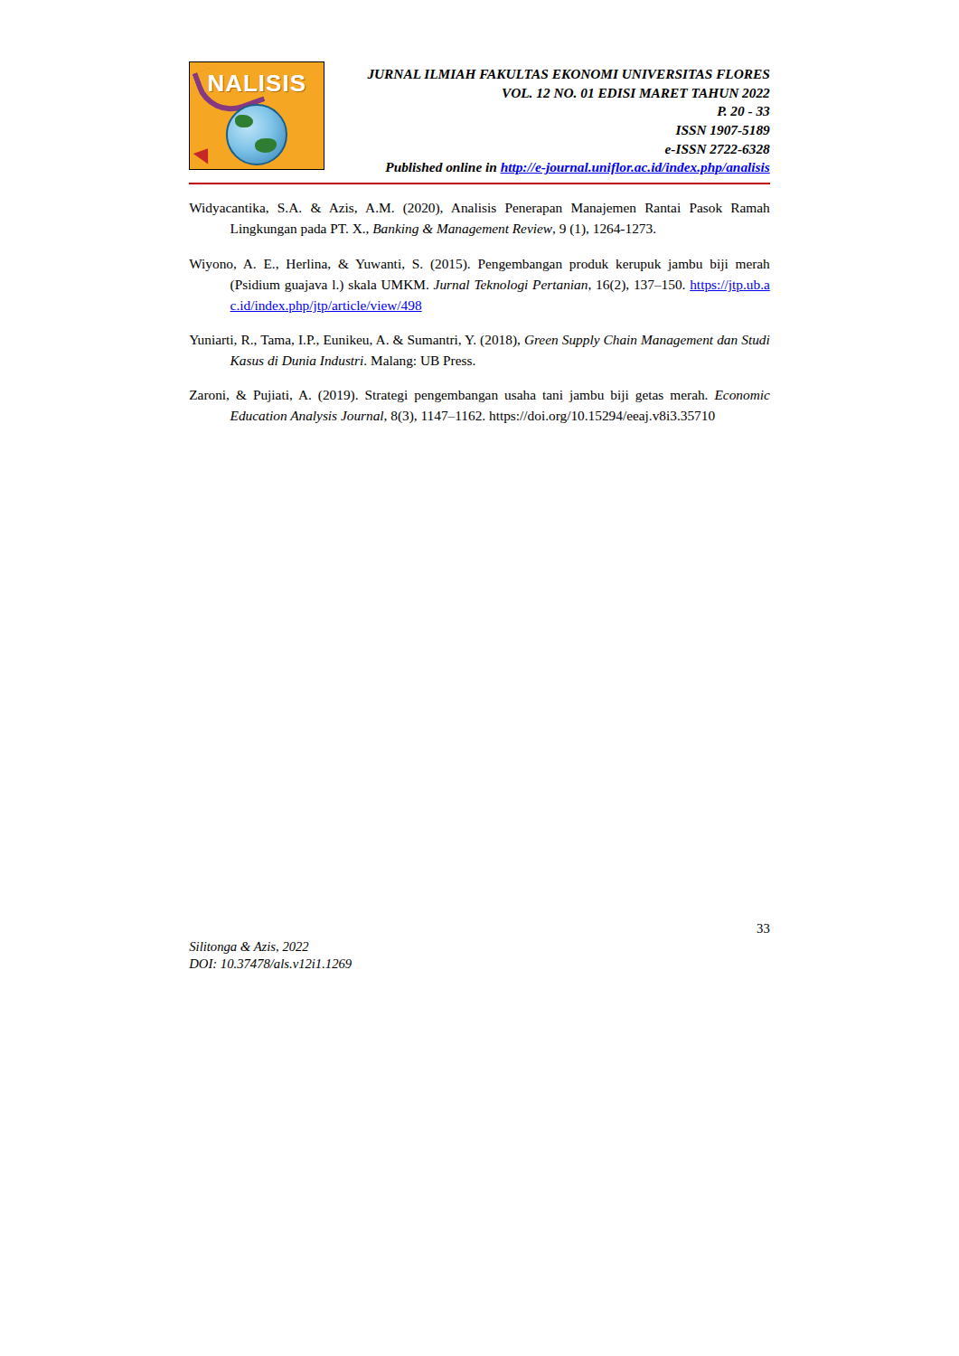NALISIS
JURNAL ILMIAH FAKULTAS EKONOMI UNIVERSITAS FLORES VOL. 12 NO. 01 EDISI MARET TAHUN 2022 P. 20 - 33 ISSN 1907-5189 e-ISSN 2722-6328 Published online in http://e-journal.uniflor.ac.id/index.php/analisis
Widyacantika, S.A. & Azis, A.M. (2020), Analisis Penerapan Manajemen Rantai Pasok Ramah Lingkungan pada PT. X., Banking & Management Review, 9 (1), 1264-1273.
Wiyono, A. E., Herlina, & Yuwanti, S. (2015). Pengembangan produk kerupuk jambu biji merah (Psidium guajava l.) skala UMKM. Jurnal Teknologi Pertanian, 16(2), 137–150. https://jtp.ub.ac.id/index.php/jtp/article/view/498
Yuniarti, R., Tama, I.P., Eunikeu, A. & Sumantri, Y. (2018), Green Supply Chain Management dan Studi Kasus di Dunia Industri. Malang: UB Press.
Zaroni, & Pujiati, A. (2019). Strategi pengembangan usaha tani jambu biji getas merah. Economic Education Analysis Journal, 8(3), 1147–1162. https://doi.org/10.15294/eeaj.v8i3.35710
33
Silitonga & Azis, 2022
DOI: 10.37478/als.v12i1.1269